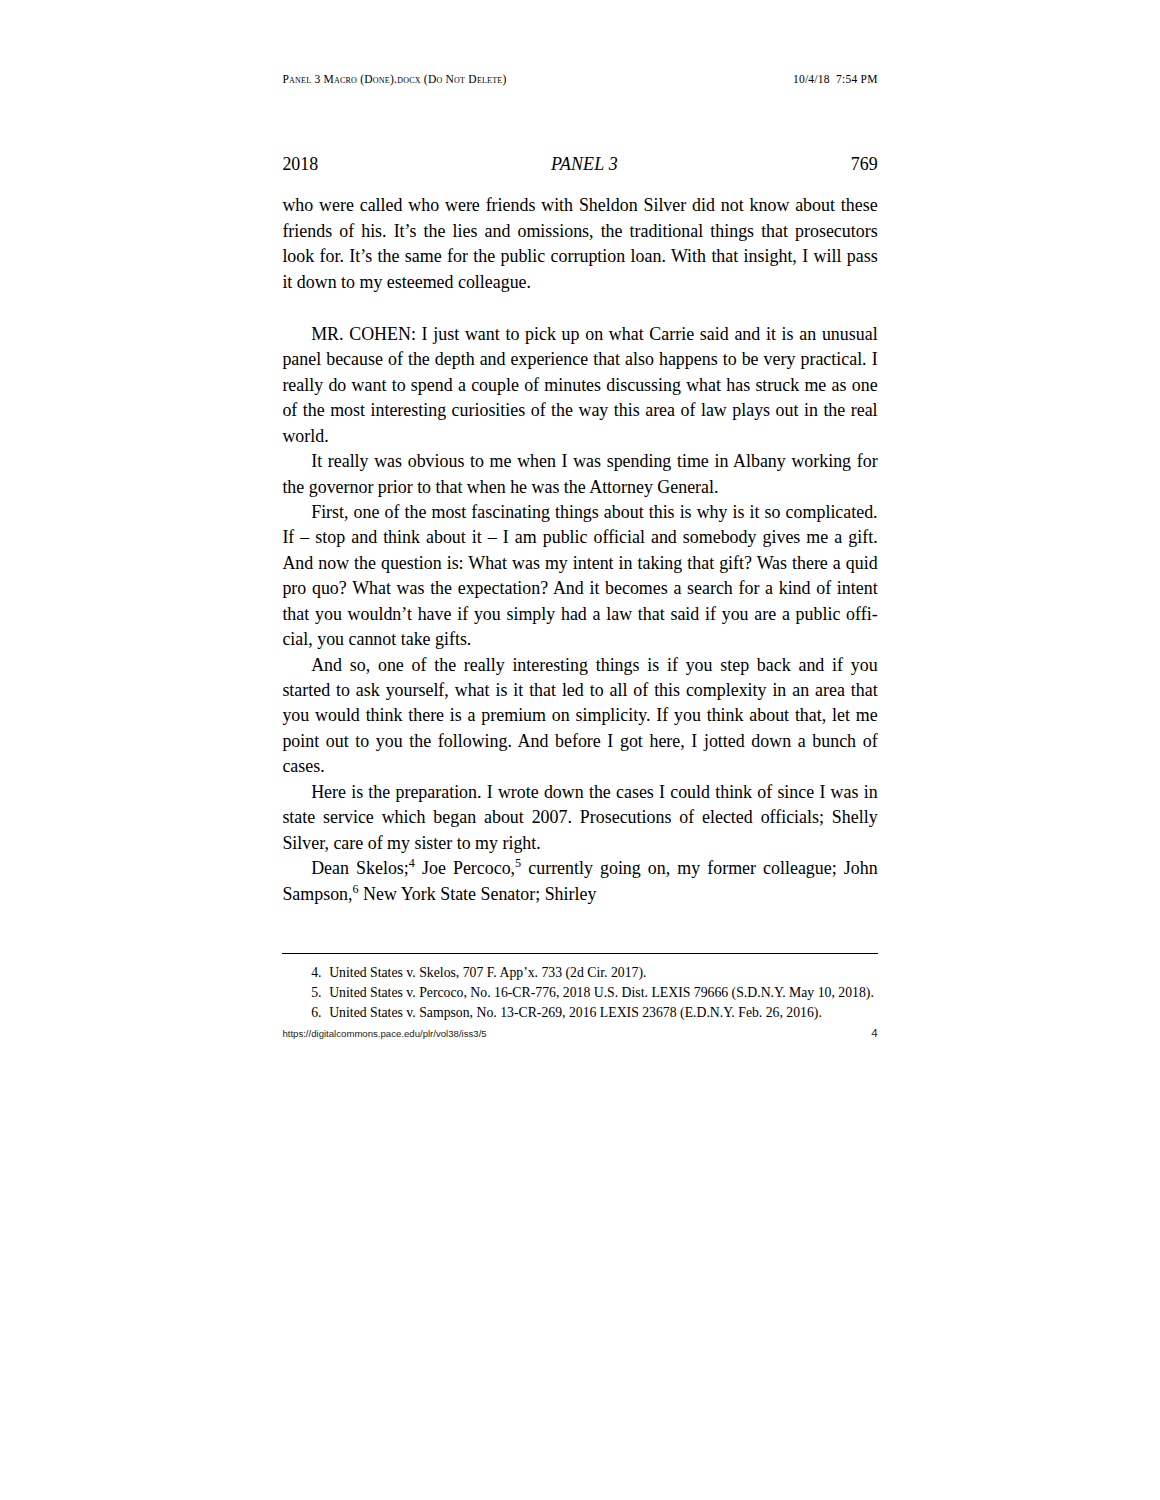Panel 3 Macro (Done).docx (Do Not Delete) 10/4/18 7:54 PM
2018 PANEL 3 769
who were called who were friends with Sheldon Silver did not know about these friends of his. It’s the lies and omissions, the traditional things that prosecutors look for. It’s the same for the public corruption loan. With that insight, I will pass it down to my esteemed colleague.
MR. COHEN: I just want to pick up on what Carrie said and it is an unusual panel because of the depth and experience that also happens to be very practical. I really do want to spend a couple of minutes discussing what has struck me as one of the most interesting curiosities of the way this area of law plays out in the real world.
It really was obvious to me when I was spending time in Albany working for the governor prior to that when he was the Attorney General.
First, one of the most fascinating things about this is why is it so complicated. If – stop and think about it – I am public official and somebody gives me a gift. And now the question is: What was my intent in taking that gift? Was there a quid pro quo? What was the expectation? And it becomes a search for a kind of intent that you wouldn’t have if you simply had a law that said if you are a public official, you cannot take gifts.
And so, one of the really interesting things is if you step back and if you started to ask yourself, what is it that led to all of this complexity in an area that you would think there is a premium on simplicity. If you think about that, let me point out to you the following. And before I got here, I jotted down a bunch of cases.
Here is the preparation. I wrote down the cases I could think of since I was in state service which began about 2007. Prosecutions of elected officials; Shelly Silver, care of my sister to my right.
Dean Skelos;4 Joe Percoco,5 currently going on, my former colleague; John Sampson,6 New York State Senator; Shirley
4. United States v. Skelos, 707 F. App’x. 733 (2d Cir. 2017).
5. United States v. Percoco, No. 16-CR-776, 2018 U.S. Dist. LEXIS 79666 (S.D.N.Y. May 10, 2018).
6. United States v. Sampson, No. 13-CR-269, 2016 LEXIS 23678 (E.D.N.Y. Feb. 26, 2016).
https://digitalcommons.pace.edu/plr/vol38/iss3/5 4